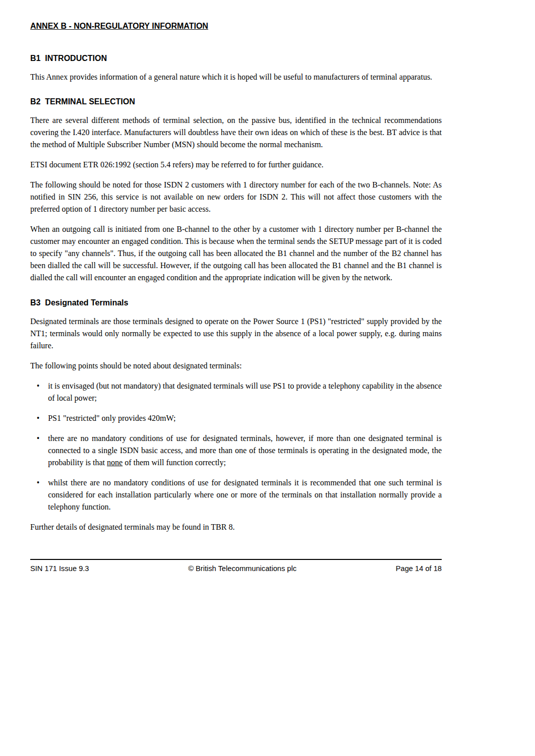ANNEX B - NON-REGULATORY INFORMATION
B1 INTRODUCTION
This Annex provides information of a general nature which it is hoped will be useful to manufacturers of terminal apparatus.
B2 TERMINAL SELECTION
There are several different methods of terminal selection, on the passive bus, identified in the technical recommendations covering the I.420 interface. Manufacturers will doubtless have their own ideas on which of these is the best. BT advice is that the method of Multiple Subscriber Number (MSN) should become the normal mechanism.
ETSI document ETR 026:1992 (section 5.4 refers) may be referred to for further guidance.
The following should be noted for those ISDN 2 customers with 1 directory number for each of the two B-channels. Note: As notified in SIN 256, this service is not available on new orders for ISDN 2. This will not affect those customers with the preferred option of 1 directory number per basic access.
When an outgoing call is initiated from one B-channel to the other by a customer with 1 directory number per B-channel the customer may encounter an engaged condition. This is because when the terminal sends the SETUP message part of it is coded to specify "any channels". Thus, if the outgoing call has been allocated the B1 channel and the number of the B2 channel has been dialled the call will be successful. However, if the outgoing call has been allocated the B1 channel and the B1 channel is dialled the call will encounter an engaged condition and the appropriate indication will be given by the network.
B3 Designated Terminals
Designated terminals are those terminals designed to operate on the Power Source 1 (PS1) "restricted" supply provided by the NT1; terminals would only normally be expected to use this supply in the absence of a local power supply, e.g. during mains failure.
The following points should be noted about designated terminals:
it is envisaged (but not mandatory) that designated terminals will use PS1 to provide a telephony capability in the absence of local power;
PS1 "restricted" only provides 420mW;
there are no mandatory conditions of use for designated terminals, however, if more than one designated terminal is connected to a single ISDN basic access, and more than one of those terminals is operating in the designated mode, the probability is that none of them will function correctly;
whilst there are no mandatory conditions of use for designated terminals it is recommended that one such terminal is considered for each installation particularly where one or more of the terminals on that installation normally provide a telephony function.
Further details of designated terminals may be found in TBR 8.
SIN 171 Issue 9.3 © British Telecommunications plc Page 14 of 18